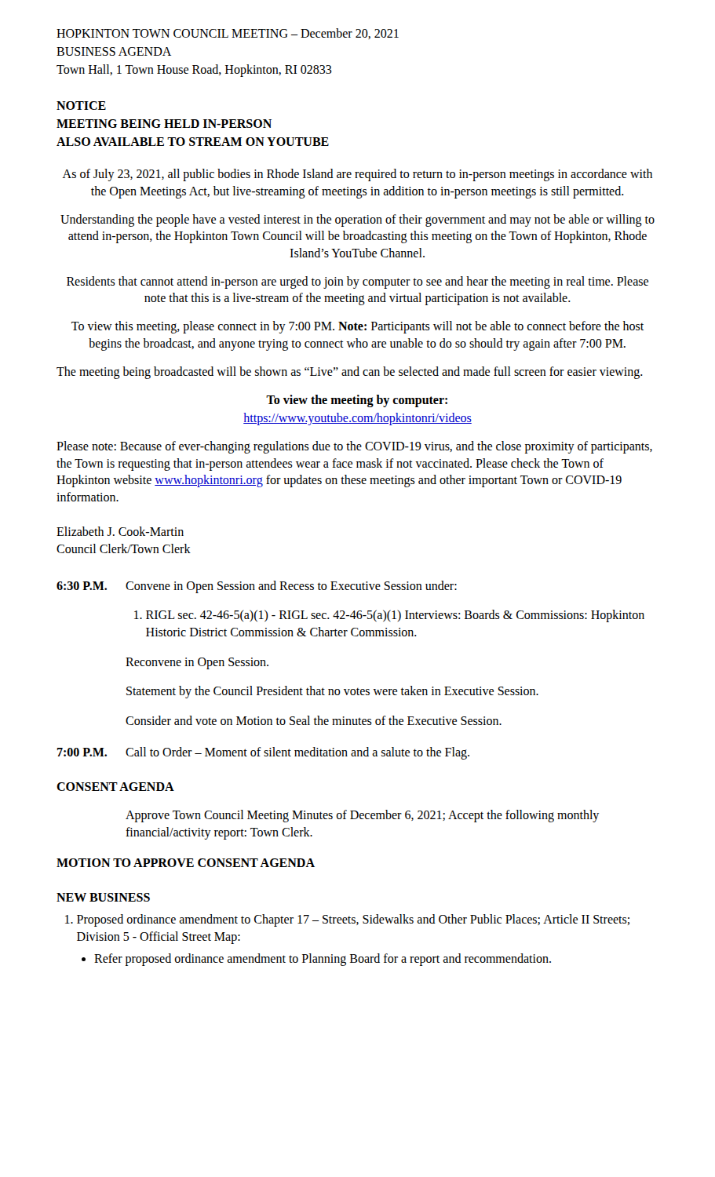HOPKINTON TOWN COUNCIL MEETING – December 20, 2021
BUSINESS AGENDA
Town Hall, 1 Town House Road, Hopkinton, RI 02833
NOTICE
MEETING BEING HELD IN-PERSON
ALSO AVAILABLE TO STREAM ON YOUTUBE
As of July 23, 2021, all public bodies in Rhode Island are required to return to in-person meetings in accordance with the Open Meetings Act, but live-streaming of meetings in addition to in-person meetings is still permitted.
Understanding the people have a vested interest in the operation of their government and may not be able or willing to attend in-person, the Hopkinton Town Council will be broadcasting this meeting on the Town of Hopkinton, Rhode Island’s YouTube Channel.
Residents that cannot attend in-person are urged to join by computer to see and hear the meeting in real time. Please note that this is a live-stream of the meeting and virtual participation is not available.
To view this meeting, please connect in by 7:00 PM. Note: Participants will not be able to connect before the host begins the broadcast, and anyone trying to connect who are unable to do so should try again after 7:00 PM.
The meeting being broadcasted will be shown as “Live” and can be selected and made full screen for easier viewing.
To view the meeting by computer:
https://www.youtube.com/hopkintonri/videos
Please note: Because of ever-changing regulations due to the COVID-19 virus, and the close proximity of participants, the Town is requesting that in-person attendees wear a face mask if not vaccinated. Please check the Town of Hopkinton website www.hopkintonri.org for updates on these meetings and other important Town or COVID-19 information.
Elizabeth J. Cook-Martin
Council Clerk/Town Clerk
6:30 P.M.
Convene in Open Session and Recess to Executive Session under:
RIGL sec. 42-46-5(a)(1) - RIGL sec. 42-46-5(a)(1) Interviews: Boards & Commissions: Hopkinton Historic District Commission & Charter Commission.
Reconvene in Open Session.
Statement by the Council President that no votes were taken in Executive Session.
Consider and vote on Motion to Seal the minutes of the Executive Session.
7:00 P.M.
Call to Order – Moment of silent meditation and a salute to the Flag.
CONSENT AGENDA
Approve Town Council Meeting Minutes of December 6, 2021; Accept the following monthly financial/activity report: Town Clerk.
MOTION TO APPROVE CONSENT AGENDA
NEW BUSINESS
Proposed ordinance amendment to Chapter 17 – Streets, Sidewalks and Other Public Places; Article II Streets; Division 5 - Official Street Map:
Refer proposed ordinance amendment to Planning Board for a report and recommendation.